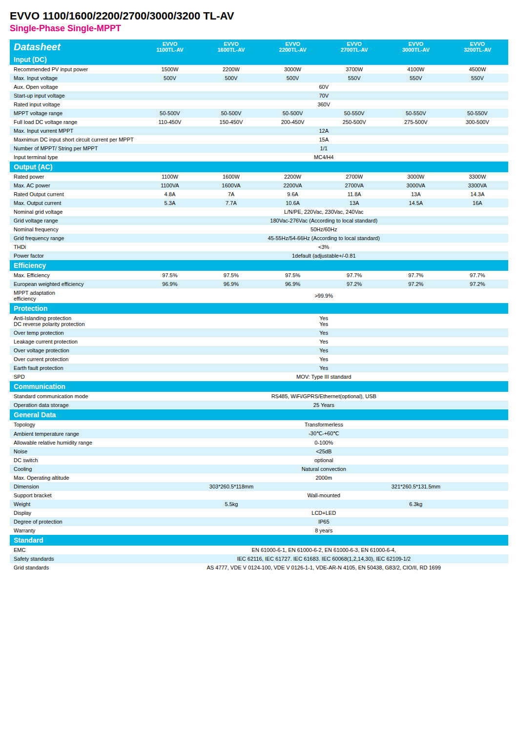EVVO 1100/1600/2200/2700/3000/3200 TL-AV
Single-Phase Single-MPPT
| Datasheet | EVVO 1100TL-AV | EVVO 1600TL-AV | EVVO 2200TL-AV | EVVO 2700TL-AV | EVVO 3000TL-AV | EVVO 3200TL-AV |
| --- | --- | --- | --- | --- | --- | --- |
| Input (DC) |
| Recommended PV input power | 1500W | 2200W | 3000W | 3700W | 4100W | 4500W |
| Max. Input voltage | 500V | 500V | 500V | 550V | 550V | 550V |
| Aux. Open voltage | 60V |
| Start-up input voltage | 70V |
| Rated input voltage | 360V |
| MPPT voltage range | 50-500V | 50-500V | 50-500V | 50-550V | 50-550V | 50-550V |
| Full load DC voltage range | 110-450V | 150-450V | 200-450V | 250-500V | 275-500V | 300-500V |
| Max. Input vurrent MPPT | 12A |
| Maxnimun DC input short circuit current per MPPT | 15A |
| Number of MPPT/ String per MPPT | 1/1 |
| Input terminal type | MC4/H4 |
| Output (AC) |
| Rated power | 1100W | 1600W | 2200W | 2700W | 3000W | 3300W |
| Max. AC power | 1100VA | 1600VA | 2200VA | 2700VA | 3000VA | 3300VA |
| Rated Output current | 4.8A | 7A | 9.6A | 11.8A | 13A | 14.3A |
| Max. Output current | 5.3A | 7.7A | 10.6A | 13A | 14.5A | 16A |
| Nominal grid voltage | L/N/PE, 220Vac, 230Vac, 240Vac |
| Grid voltage range | 180Vac-276Vac (According to local standard) |
| Nominal frequency | 50Hz/60Hz |
| Grid frequency range | 45-55Hz/54-66Hz (According to local standard) |
| THDi | <3% |
| Power factor | 1default (adjustable+/-0.81 |
| Efficiency |
| Max. Efficiency | 97.5% | 97.5% | 97.5% | 97.7% | 97.7% | 97.7% |
| European weighted efficiency | 96.9% | 96.9% | 96.9% | 97.2% | 97.2% | 97.2% |
| MPPT adaptation efficiency | >99.9% |
| Protection |
| Anti-Islanding protection DC reverse polarity protection | Yes Yes |
| Over temp protection | Yes |
| Leakage current protection | Yes |
| Over voltage protection | Yes |
| Over current protection | Yes |
| Earth fault protection | Yes |
| SPD | MOV: Type III standard |
| Communication |
| Standard communication mode | RS485, WiFi/GPRS/Ethernet(optional), USB |
| Operation data storage | 25 Years |
| General Data |
| Topology | Transformerless |
| Ambient temperature range | -30℃-+60℃ |
| Allowable relative humidity range | 0-100% |
| Noise | <25dB |
| DC switch | optional |
| Cooling | Natural convection |
| Max. Operating altitude | 2000m |
| Dimension | 303*260.5*118mm | 321*260.5*131.5mm |
| Support bracket | Wall-mounted |
| Weight | 5.5kg | 6.3kg |
| Display | LCD+LED |
| Degree of protection | IP65 |
| Warranty | 8 years |
| Standard |
| EMC | EN 61000-6-1, EN 61000-6-2, EN 61000-6-3, EN 61000-6-4, |
| Safety standards | IEC 62116, IEC 61727. IEC 61683. IEC 60068(1,2,14,30), IEC 62109-1/2 |
| Grid standards | AS 4777, VDE V 0124-100, VDE V 0126-1-1, VDE-AR-N 4105, EN 50438, G83/2, CIO/II, RD 1699 |